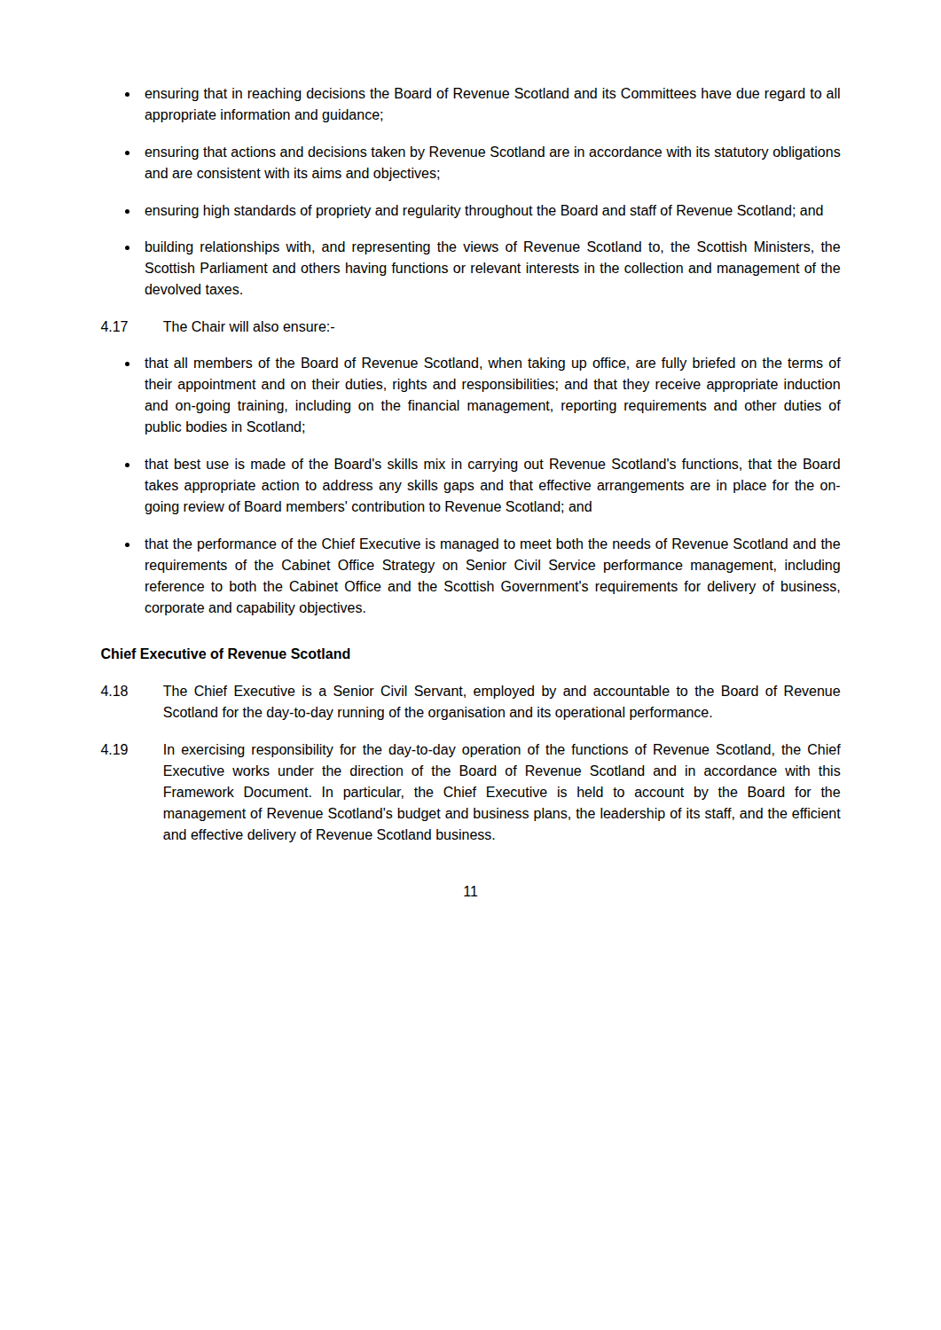ensuring that in reaching decisions the Board of Revenue Scotland and its Committees have due regard to all appropriate information and guidance;
ensuring that actions and decisions taken by Revenue Scotland are in accordance with its statutory obligations and are consistent with its aims and objectives;
ensuring high standards of propriety and regularity throughout the Board and staff of Revenue Scotland; and
building relationships with, and representing the views of Revenue Scotland to, the Scottish Ministers, the Scottish Parliament and others having functions or relevant interests in the collection and management of the devolved taxes.
4.17
The Chair will also ensure:-
that all members of the Board of Revenue Scotland, when taking up office, are fully briefed on the terms of their appointment and on their duties, rights and responsibilities; and that they receive appropriate induction and on-going training, including on the financial management, reporting requirements and other duties of public bodies in Scotland;
that best use is made of the Board's skills mix in carrying out Revenue Scotland's functions, that the Board takes appropriate action to address any skills gaps and that effective arrangements are in place for the on-going review of Board members' contribution to Revenue Scotland; and
that the performance of the Chief Executive is managed to meet both the needs of Revenue Scotland and the requirements of the Cabinet Office Strategy on Senior Civil Service performance management, including reference to both the Cabinet Office and the Scottish Government's requirements for delivery of business, corporate and capability objectives.
Chief Executive of Revenue Scotland
4.18
The Chief Executive is a Senior Civil Servant, employed by and accountable to the Board of Revenue Scotland for the day-to-day running of the organisation and its operational performance.
4.19
In exercising responsibility for the day-to-day operation of the functions of Revenue Scotland, the Chief Executive works under the direction of the Board of Revenue Scotland and in accordance with this Framework Document. In particular, the Chief Executive is held to account by the Board for the management of Revenue Scotland's budget and business plans, the leadership of its staff, and the efficient and effective delivery of Revenue Scotland business.
11